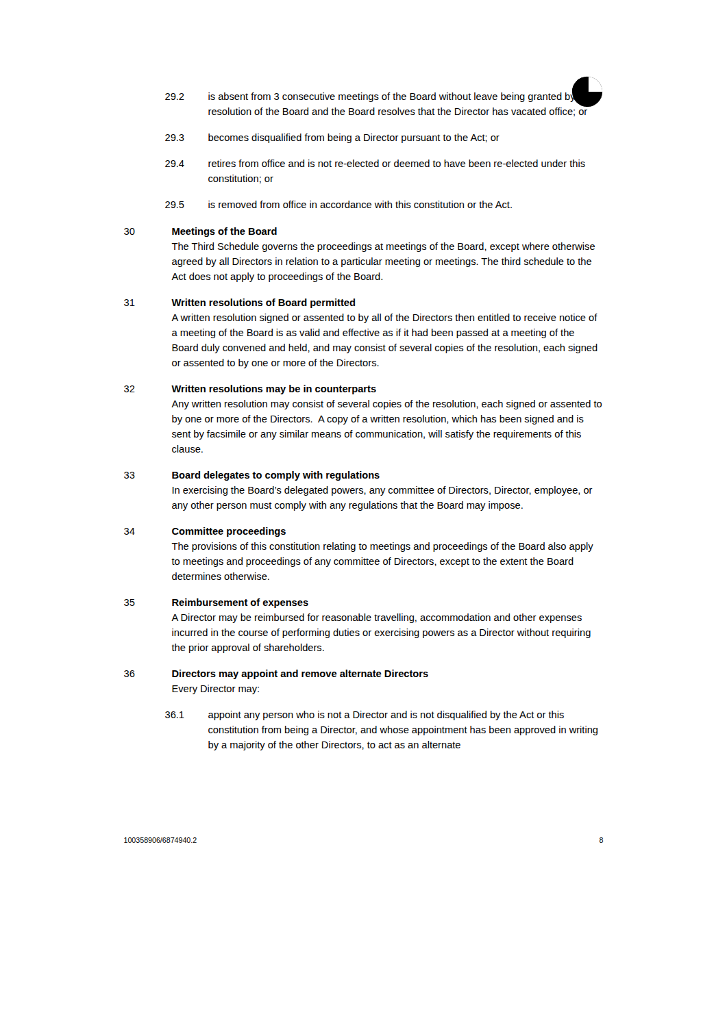29.2
is absent from 3 consecutive meetings of the Board without leave being granted by a resolution of the Board and the Board resolves that the Director has vacated office; or
29.3
becomes disqualified from being a Director pursuant to the Act; or
29.4
retires from office and is not re-elected or deemed to have been re-elected under this constitution; or
29.5
is removed from office in accordance with this constitution or the Act.
30
Meetings of the Board
The Third Schedule governs the proceedings at meetings of the Board, except where otherwise agreed by all Directors in relation to a particular meeting or meetings. The third schedule to the Act does not apply to proceedings of the Board.
31
Written resolutions of Board permitted
A written resolution signed or assented to by all of the Directors then entitled to receive notice of a meeting of the Board is as valid and effective as if it had been passed at a meeting of the Board duly convened and held, and may consist of several copies of the resolution, each signed or assented to by one or more of the Directors.
32
Written resolutions may be in counterparts
Any written resolution may consist of several copies of the resolution, each signed or assented to by one or more of the Directors. A copy of a written resolution, which has been signed and is sent by facsimile or any similar means of communication, will satisfy the requirements of this clause.
33
Board delegates to comply with regulations
In exercising the Board’s delegated powers, any committee of Directors, Director, employee, or any other person must comply with any regulations that the Board may impose.
34
Committee proceedings
The provisions of this constitution relating to meetings and proceedings of the Board also apply to meetings and proceedings of any committee of Directors, except to the extent the Board determines otherwise.
35
Reimbursement of expenses
A Director may be reimbursed for reasonable travelling, accommodation and other expenses incurred in the course of performing duties or exercising powers as a Director without requiring the prior approval of shareholders.
36
Directors may appoint and remove alternate Directors
Every Director may:
36.1
appoint any person who is not a Director and is not disqualified by the Act or this constitution from being a Director, and whose appointment has been approved in writing by a majority of the other Directors, to act as an alternate
100358906/6874940.2 8